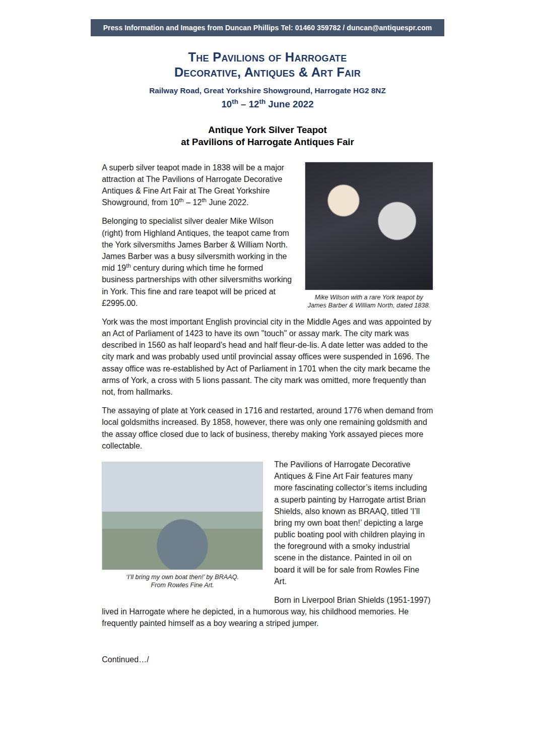Press Information and Images from Duncan Phillips Tel: 01460 359782 / duncan@antiquespr.com
The Pavilions of Harrogate
Decorative, Antiques & Art Fair
Railway Road, Great Yorkshire Showground, Harrogate HG2 8NZ
10th – 12th June 2022
Antique York Silver Teapot
at Pavilions of Harrogate Antiques Fair
Mike Wilson with a rare York teapot by James Barber & William North, dated 1838.
A superb silver teapot made in 1838 will be a major attraction at The Pavilions of Harrogate Decorative Antiques & Fine Art Fair at The Great Yorkshire Showground, from 10th – 12th June 2022.
Belonging to specialist silver dealer Mike Wilson (right) from Highland Antiques, the teapot came from the York silversmiths James Barber & William North. James Barber was a busy silversmith working in the mid 19th century during which time he formed business partnerships with other silversmiths working in York. This fine and rare teapot will be priced at £2995.00.
York was the most important English provincial city in the Middle Ages and was appointed by an Act of Parliament of 1423 to have its own "touch" or assay mark. The city mark was described in 1560 as half leopard's head and half fleur-de-lis. A date letter was added to the city mark and was probably used until provincial assay offices were suspended in 1696. The assay office was re-established by Act of Parliament in 1701 when the city mark became the arms of York, a cross with 5 lions passant. The city mark was omitted, more frequently than not, from hallmarks.
The assaying of plate at York ceased in 1716 and restarted, around 1776 when demand from local goldsmiths increased. By 1858, however, there was only one remaining goldsmith and the assay office closed due to lack of business, thereby making York assayed pieces more collectable.
‘I’ll bring my own boat then!’ by BRAAQ.
From Rowles Fine Art.
The Pavilions of Harrogate Decorative Antiques & Fine Art Fair features many more fascinating collector’s items including a superb painting by Harrogate artist Brian Shields, also known as BRAAQ, titled ‘I’ll bring my own boat then!’ depicting a large public boating pool with children playing in the foreground with a smoky industrial scene in the distance. Painted in oil on board it will be for sale from Rowles Fine Art.
Born in Liverpool Brian Shields (1951-1997) lived in Harrogate where he depicted, in a humorous way, his childhood memories. He frequently painted himself as a boy wearing a striped jumper.
Continued…/